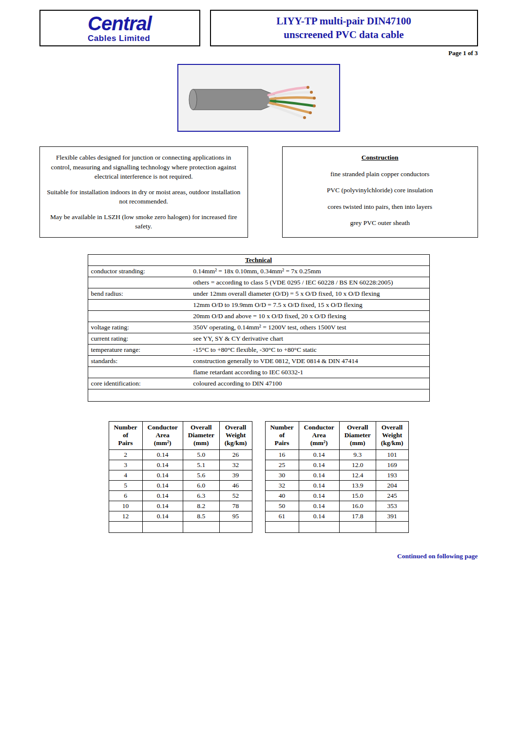Central
Cables Limited
LIYY-TP multi-pair DIN47100
unscreened PVC data cable
Page 1 of 3
Flexible cables designed for junction or connecting applications in control, measuring and signalling technology where protection against electrical interference is not required.
Suitable for installation indoors in dry or moist areas, outdoor installation not recommended.
May be available in LSZH (low smoke zero halogen) for increased fire safety.
Construction
fine stranded plain copper conductors
PVC (polyvinylchloride) core insulation
cores twisted into pairs, then into layers
grey PVC outer sheath
| Technical |
| conductor stranding: | 0.14mm² = 18x 0.10mm, 0.34mm² = 7x 0.25mm |
| | others = according to class 5 (VDE 0295 / IEC 60228 / BS EN 60228:2005) |
| bend radius: | under 12mm overall diameter (O/D) = 5 x O/D fixed, 10 x O/D flexing |
| | 12mm O/D to 19.9mm O/D = 7.5 x O/D fixed, 15 x O/D flexing |
| | 20mm O/D and above = 10 x O/D fixed, 20 x O/D flexing |
| voltage rating: | 350V operating, 0.14mm² = 1200V test, others 1500V test |
| current rating: | see YY, SY & CY derivative chart |
| temperature range: | -15°C to +80°C flexible, -30°C to +80°C static |
| standards: | construction generally to VDE 0812, VDE 0814 & DIN 47414 |
| | flame retardant according to IEC 60332-1 |
| core identification: | coloured according to DIN 47100 |
| Number of Pairs | Conductor Area (mm²) | Overall Diameter (mm) | Overall Weight (kg/km) |
| --- | --- | --- | --- |
| 2 | 0.14 | 5.0 | 26 |
| 3 | 0.14 | 5.1 | 32 |
| 4 | 0.14 | 5.6 | 39 |
| 5 | 0.14 | 6.0 | 46 |
| 6 | 0.14 | 6.3 | 52 |
| 10 | 0.14 | 8.2 | 78 |
| 12 | 0.14 | 8.5 | 95 |
| Number of Pairs | Conductor Area (mm²) | Overall Diameter (mm) | Overall Weight (kg/km) |
| --- | --- | --- | --- |
| 16 | 0.14 | 9.3 | 101 |
| 25 | 0.14 | 12.0 | 169 |
| 30 | 0.14 | 12.4 | 193 |
| 32 | 0.14 | 13.9 | 204 |
| 40 | 0.14 | 15.0 | 245 |
| 50 | 0.14 | 16.0 | 353 |
| 61 | 0.14 | 17.8 | 391 |
Continued on following page